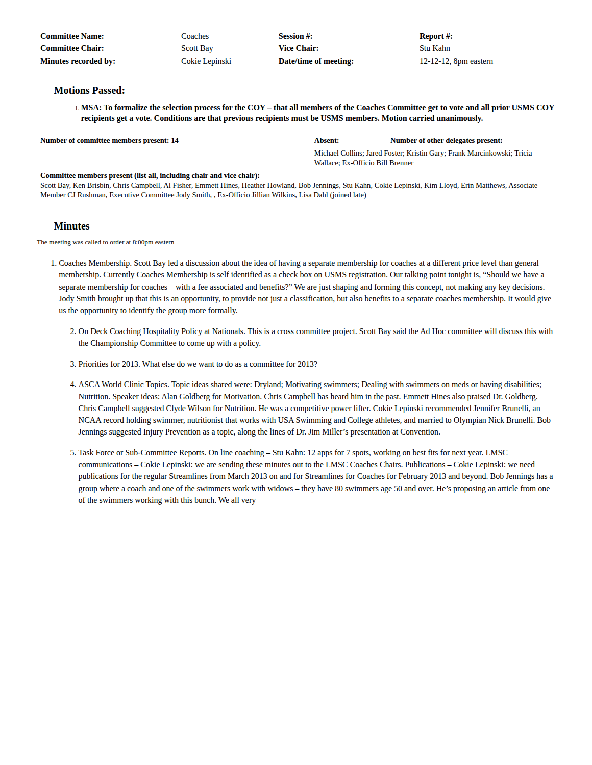| Committee Name: | Coaches | Session #: | Report #: |
| Committee Chair: | Scott Bay | Vice Chair: | Stu Kahn |
| Minutes recorded by: | Cokie Lepinski | Date/time of meeting: | 12-12-12, 8pm eastern |
Motions Passed:
MSA: To formalize the selection process for the COY – that all members of the Coaches Committee get to vote and all prior USMS COY recipients get a vote. Conditions are that previous recipients must be USMS members. Motion carried unanimously.
| Number of committee members present: 14 | Absent: | Number of other delegates present: |
| | Michael Collins; Jared Foster; Kristin Gary; Frank Marcinkowski; Tricia Wallace; Ex-Officio Bill Brenner |
| Committee members present (list all, including chair and vice chair): Scott Bay, Ken Brisbin, Chris Campbell, Al Fisher, Emmett Hines, Heather Howland, Bob Jennings, Stu Kahn, Cokie Lepinski, Kim Lloyd, Erin Matthews, Associate Member CJ Rushman, Executive Committee Jody Smith, , Ex-Officio Jillian Wilkins, Lisa Dahl (joined late) |
Minutes
The meeting was called to order at 8:00pm eastern
Coaches Membership. Scott Bay led a discussion about the idea of having a separate membership for coaches at a different price level than general membership. Currently Coaches Membership is self identified as a check box on USMS registration. Our talking point tonight is, “Should we have a separate membership for coaches – with a fee associated and benefits?” We are just shaping and forming this concept, not making any key decisions. Jody Smith brought up that this is an opportunity, to provide not just a classification, but also benefits to a separate coaches membership. It would give us the opportunity to identify the group more formally.
On Deck Coaching Hospitality Policy at Nationals. This is a cross committee project. Scott Bay said the Ad Hoc committee will discuss this with the Championship Committee to come up with a policy.
Priorities for 2013. What else do we want to do as a committee for 2013?
ASCA World Clinic Topics. Topic ideas shared were: Dryland; Motivating swimmers; Dealing with swimmers on meds or having disabilities; Nutrition. Speaker ideas: Alan Goldberg for Motivation. Chris Campbell has heard him in the past. Emmett Hines also praised Dr. Goldberg. Chris Campbell suggested Clyde Wilson for Nutrition. He was a competitive power lifter. Cokie Lepinski recommended Jennifer Brunelli, an NCAA record holding swimmer, nutritionist that works with USA Swimming and College athletes, and married to Olympian Nick Brunelli. Bob Jennings suggested Injury Prevention as a topic, along the lines of Dr. Jim Miller’s presentation at Convention.
Task Force or Sub-Committee Reports. On line coaching – Stu Kahn: 12 apps for 7 spots, working on best fits for next year. LMSC communications – Cokie Lepinski: we are sending these minutes out to the LMSC Coaches Chairs. Publications – Cokie Lepinski: we need publications for the regular Streamlines from March 2013 on and for Streamlines for Coaches for February 2013 and beyond. Bob Jennings has a group where a coach and one of the swimmers work with widows – they have 80 swimmers age 50 and over. He’s proposing an article from one of the swimmers working with this bunch. We all very